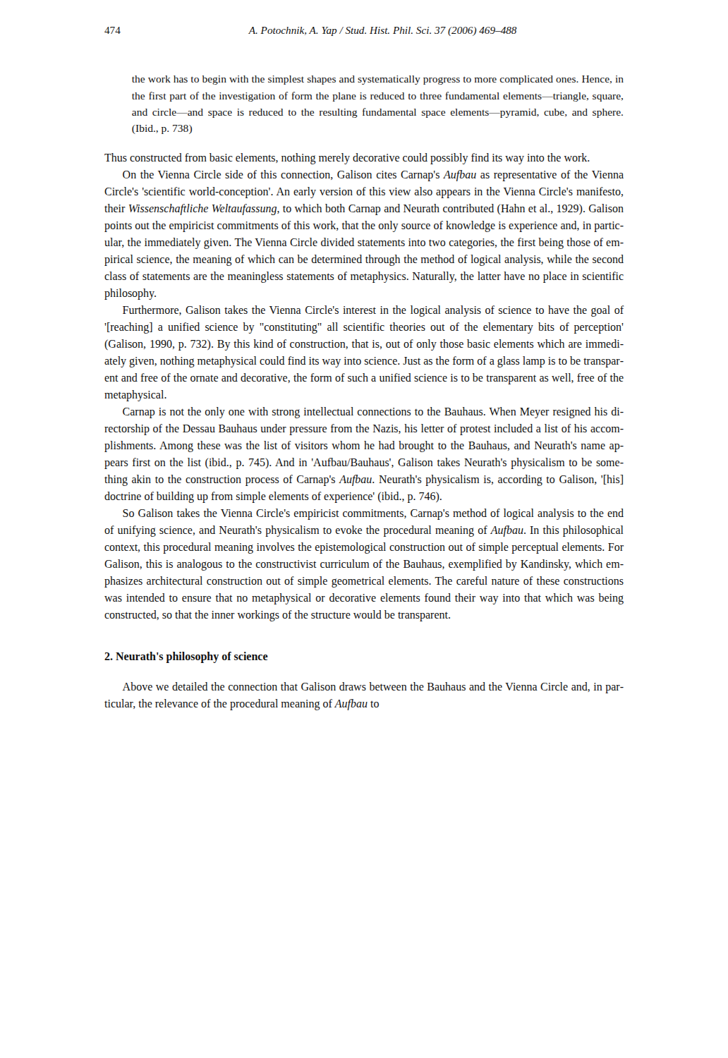474 A. Potochnik, A. Yap / Stud. Hist. Phil. Sci. 37 (2006) 469–488
the work has to begin with the simplest shapes and systematically progress to more complicated ones. Hence, in the first part of the investigation of form the plane is reduced to three fundamental elements—triangle, square, and circle—and space is reduced to the resulting fundamental space elements—pyramid, cube, and sphere. (Ibid., p. 738)
Thus constructed from basic elements, nothing merely decorative could possibly find its way into the work.
On the Vienna Circle side of this connection, Galison cites Carnap's Aufbau as representative of the Vienna Circle's 'scientific world-conception'. An early version of this view also appears in the Vienna Circle's manifesto, their Wissenschaftliche Weltaufassung, to which both Carnap and Neurath contributed (Hahn et al., 1929). Galison points out the empiricist commitments of this work, that the only source of knowledge is experience and, in particular, the immediately given. The Vienna Circle divided statements into two categories, the first being those of empirical science, the meaning of which can be determined through the method of logical analysis, while the second class of statements are the meaningless statements of metaphysics. Naturally, the latter have no place in scientific philosophy.
Furthermore, Galison takes the Vienna Circle's interest in the logical analysis of science to have the goal of '[reaching] a unified science by "constituting" all scientific theories out of the elementary bits of perception' (Galison, 1990, p. 732). By this kind of construction, that is, out of only those basic elements which are immediately given, nothing metaphysical could find its way into science. Just as the form of a glass lamp is to be transparent and free of the ornate and decorative, the form of such a unified science is to be transparent as well, free of the metaphysical.
Carnap is not the only one with strong intellectual connections to the Bauhaus. When Meyer resigned his directorship of the Dessau Bauhaus under pressure from the Nazis, his letter of protest included a list of his accomplishments. Among these was the list of visitors whom he had brought to the Bauhaus, and Neurath's name appears first on the list (ibid., p. 745). And in 'Aufbau/Bauhaus', Galison takes Neurath's physicalism to be something akin to the construction process of Carnap's Aufbau. Neurath's physicalism is, according to Galison, '[his] doctrine of building up from simple elements of experience' (ibid., p. 746).
So Galison takes the Vienna Circle's empiricist commitments, Carnap's method of logical analysis to the end of unifying science, and Neurath's physicalism to evoke the procedural meaning of Aufbau. In this philosophical context, this procedural meaning involves the epistemological construction out of simple perceptual elements. For Galison, this is analogous to the constructivist curriculum of the Bauhaus, exemplified by Kandinsky, which emphasizes architectural construction out of simple geometrical elements. The careful nature of these constructions was intended to ensure that no metaphysical or decorative elements found their way into that which was being constructed, so that the inner workings of the structure would be transparent.
2. Neurath's philosophy of science
Above we detailed the connection that Galison draws between the Bauhaus and the Vienna Circle and, in particular, the relevance of the procedural meaning of Aufbau to